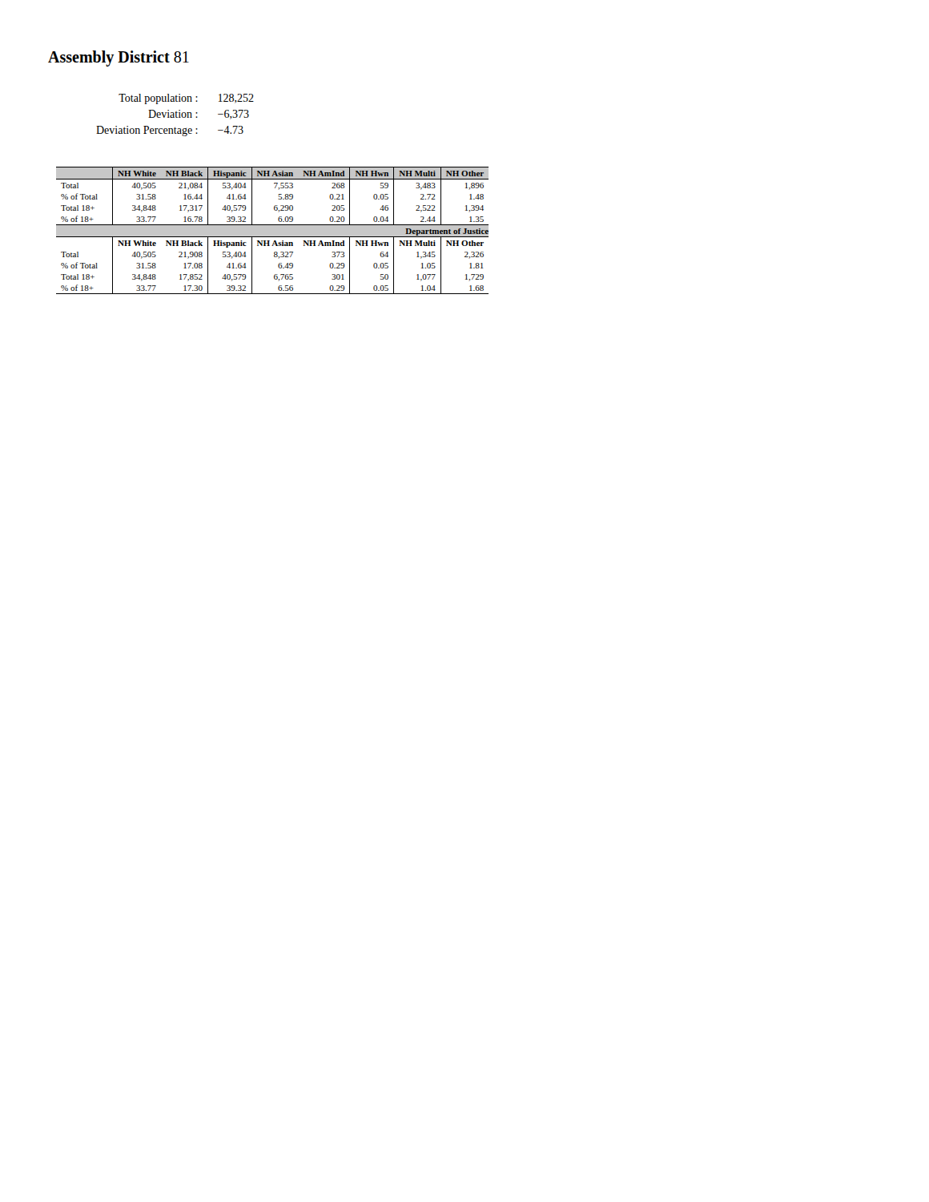Assembly District 81
| Total population : | 128,252 |
| Deviation : | −6,373 |
| Deviation Percentage : | −4.73 |
| | NH White | NH Black | Hispanic | NH Asian | NH AmInd | NH Hwn | NH Multi | NH Other |
| --- | --- | --- | --- | --- | --- | --- | --- | --- |
| Total | 40,505 | 21,084 | 53,404 | 7,553 | 268 | 59 | 3,483 | 1,896 |
| % of Total | 31.58 | 16.44 | 41.64 | 5.89 | 0.21 | 0.05 | 2.72 | 1.48 |
| Total 18+ | 34,848 | 17,317 | 40,579 | 6,290 | 205 | 46 | 2,522 | 1,394 |
| % of 18+ | 33.77 | 16.78 | 39.32 | 6.09 | 0.20 | 0.04 | 2.44 | 1.35 |
| Department of Justice |
| | NH White | NH Black | Hispanic | NH Asian | NH AmInd | NH Hwn | NH Multi | NH Other |
| Total | 40,505 | 21,908 | 53,404 | 8,327 | 373 | 64 | 1,345 | 2,326 |
| % of Total | 31.58 | 17.08 | 41.64 | 6.49 | 0.29 | 0.05 | 1.05 | 1.81 |
| Total 18+ | 34,848 | 17,852 | 40,579 | 6,765 | 301 | 50 | 1,077 | 1,729 |
| % of 18+ | 33.77 | 17.30 | 39.32 | 6.56 | 0.29 | 0.05 | 1.04 | 1.68 |